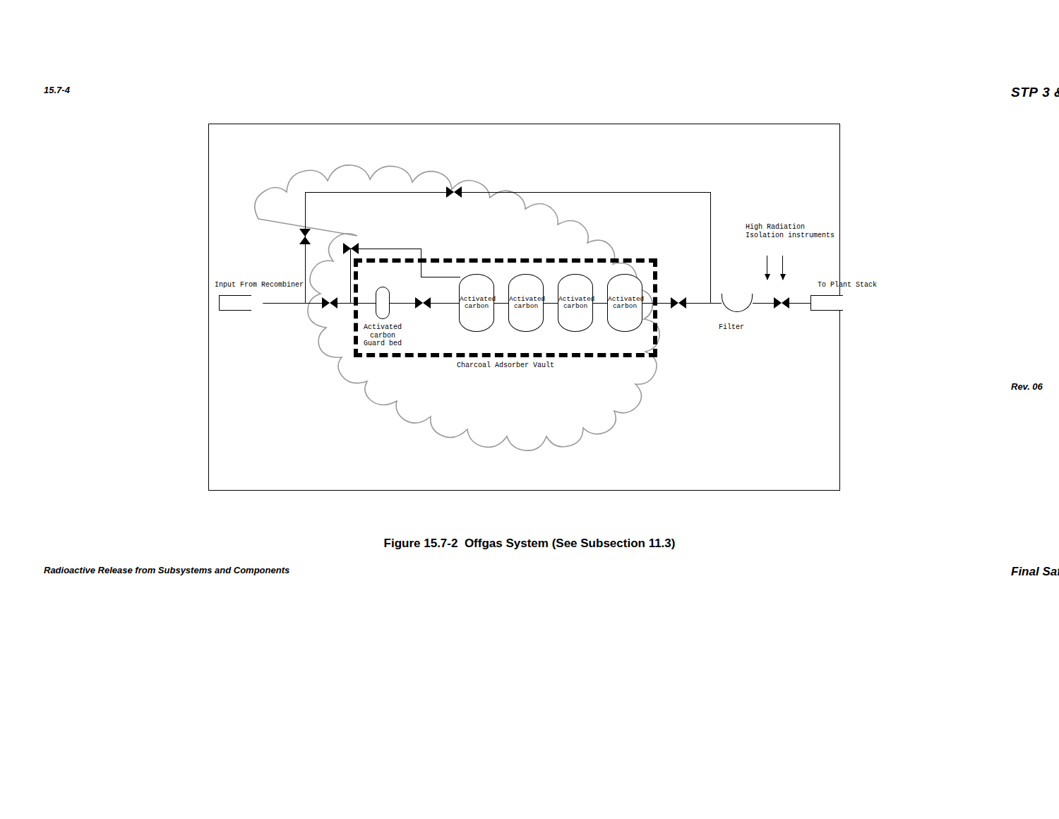STP 3 & 4
Rev. 06
Final Safety Analysis Report
15.7-4
Radioactive Release from Subsystems and Components
Charcoal Adsorber Vault
Input From Recombiner
Activated
carbon
Guard bed
Activated
carbon
Activated
carbon
Activated
carbon
Activated
carbon
Filter
To Plant Stack
High Radiation
Isolation instruments
Figure 15.7-2 Offgas System (See Subsection 11.3)